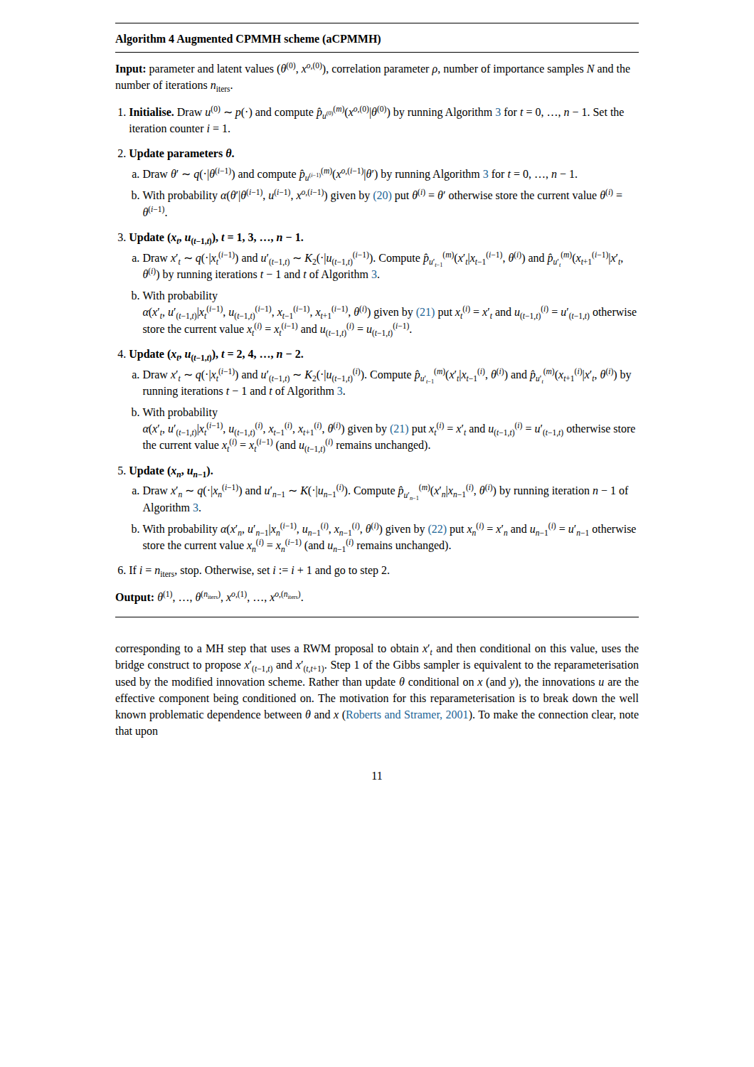Algorithm 4 Augmented CPMMH scheme (aCPMMH)
Input: parameter and latent values (θ(0), xo,(0)), correlation parameter ρ, number of importance samples N and the number of iterations niters.
Initialise. Draw u(0) ∼ p(·) and compute p̂u(0)(m)(xo,(0)|θ(0)) by running Algorithm 3 for t = 0, …, n − 1. Set the iteration counter i = 1.
Update parameters θ.
Draw θ′ ∼ q(·|θ(i−1)) and compute p̂u(i−1)(m)(xo,(i−1)|θ′) by running Algorithm 3 for t = 0, …, n − 1.
With probability α(θ′|θ(i−1), u(i−1), xo,(i−1)) given by (20) put θ(i) = θ′ otherwise store the current value θ(i) = θ(i−1).
Update (xt, u(t−1,t)), t = 1, 3, …, n − 1.
Draw x′t ∼ q(·|xt(i−1)) and u′(t−1,t) ∼ K2(·|u(t−1,t)(i−1)). Compute p̂u′t−1(m)(x′t|xt−1(i−1), θ(i)) and p̂u′t(m)(xt+1(i−1)|x′t, θ(i)) by running iterations t − 1 and t of Algorithm 3.
With probability
α(x′t, u′(t−1,t)|xt(i−1), u(t−1,t)(i−1), xt−1(i−1), xt+1(i−1), θ(i)) given by (21) put xt(i) = x′t and u(t−1,t)(i) = u′(t−1,t) otherwise store the current value xt(i) = xt(i−1) and u(t−1,t)(i) = u(t−1,t)(i−1).
Update (xt, u(t−1,t)), t = 2, 4, …, n − 2.
Draw x′t ∼ q(·|xt(i−1)) and u′(t−1,t) ∼ K2(·|u(t−1,t)(i)). Compute p̂u′t−1(m)(x′t|xt−1(i), θ(i)) and p̂u′t(m)(xt+1(i)|x′t, θ(i)) by running iterations t − 1 and t of Algorithm 3.
With probability
α(x′t, u′(t−1,t)|xt(i−1), u(t−1,t)(i), xt−1(i), xt+1(i), θ(i)) given by (21) put xt(i) = x′t and u(t−1,t)(i) = u′(t−1,t) otherwise store the current value xt(i) = xt(i−1) (and u(t−1,t)(i) remains unchanged).
Update (xn, un−1).
Draw x′n ∼ q(·|xn(i−1)) and u′n−1 ∼ K(·|un−1(i)). Compute p̂u′n−1(m)(x′n|xn−1(i), θ(i)) by running iteration n − 1 of Algorithm 3.
With probability α(x′n, u′n−1|xn(i−1), un−1(i), xn−1(i), θ(i)) given by (22) put xn(i) = x′n and un−1(i) = u′n−1 otherwise store the current value xn(i) = xn(i−1) (and un−1(i) remains unchanged).
If i = niters, stop. Otherwise, set i := i + 1 and go to step 2.
Output: θ(1), …, θ(niters), xo,(1), …, xo,(niters).
corresponding to a MH step that uses a RWM proposal to obtain x′t and then conditional on this value, uses the bridge construct to propose x′(t−1,t) and x′(t,t+1). Step 1 of the Gibbs sampler is equivalent to the reparameterisation used by the modified innovation scheme. Rather than update θ conditional on x (and y), the innovations u are the effective component being conditioned on. The motivation for this reparameterisation is to break down the well known problematic dependence between θ and x (Roberts and Stramer, 2001). To make the connection clear, note that upon
11